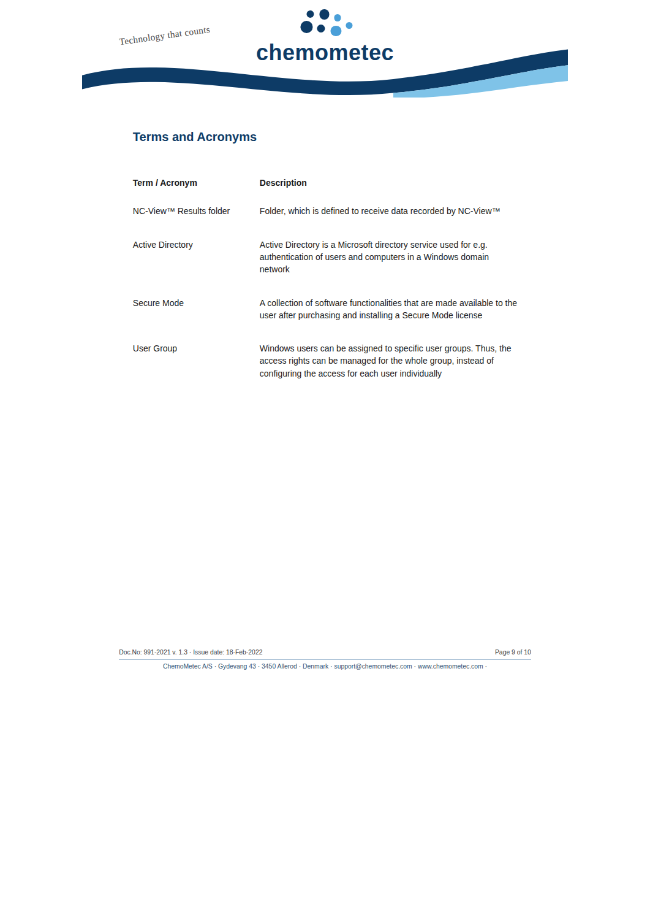Technology that counts
chemometec
Terms and Acronyms
| Term / Acronym | Description |
| --- | --- |
| NC-View™ Results folder | Folder, which is defined to receive data recorded by NC-View™ |
| Active Directory | Active Directory is a Microsoft directory service used for e.g. authentication of users and computers in a Windows domain network |
| Secure Mode | A collection of software functionalities that are made available to the user after purchasing and installing a Secure Mode license |
| User Group | Windows users can be assigned to specific user groups. Thus, the access rights can be managed for the whole group, instead of configuring the access for each user individually |
Doc.No: 991-2021 v. 1.3 · Issue date: 18-Feb-2022 Page 9 of 10
ChemoMetec A/S · Gydevang 43 · 3450 Allerod · Denmark · support@chemometec.com · www.chemometec.com ·